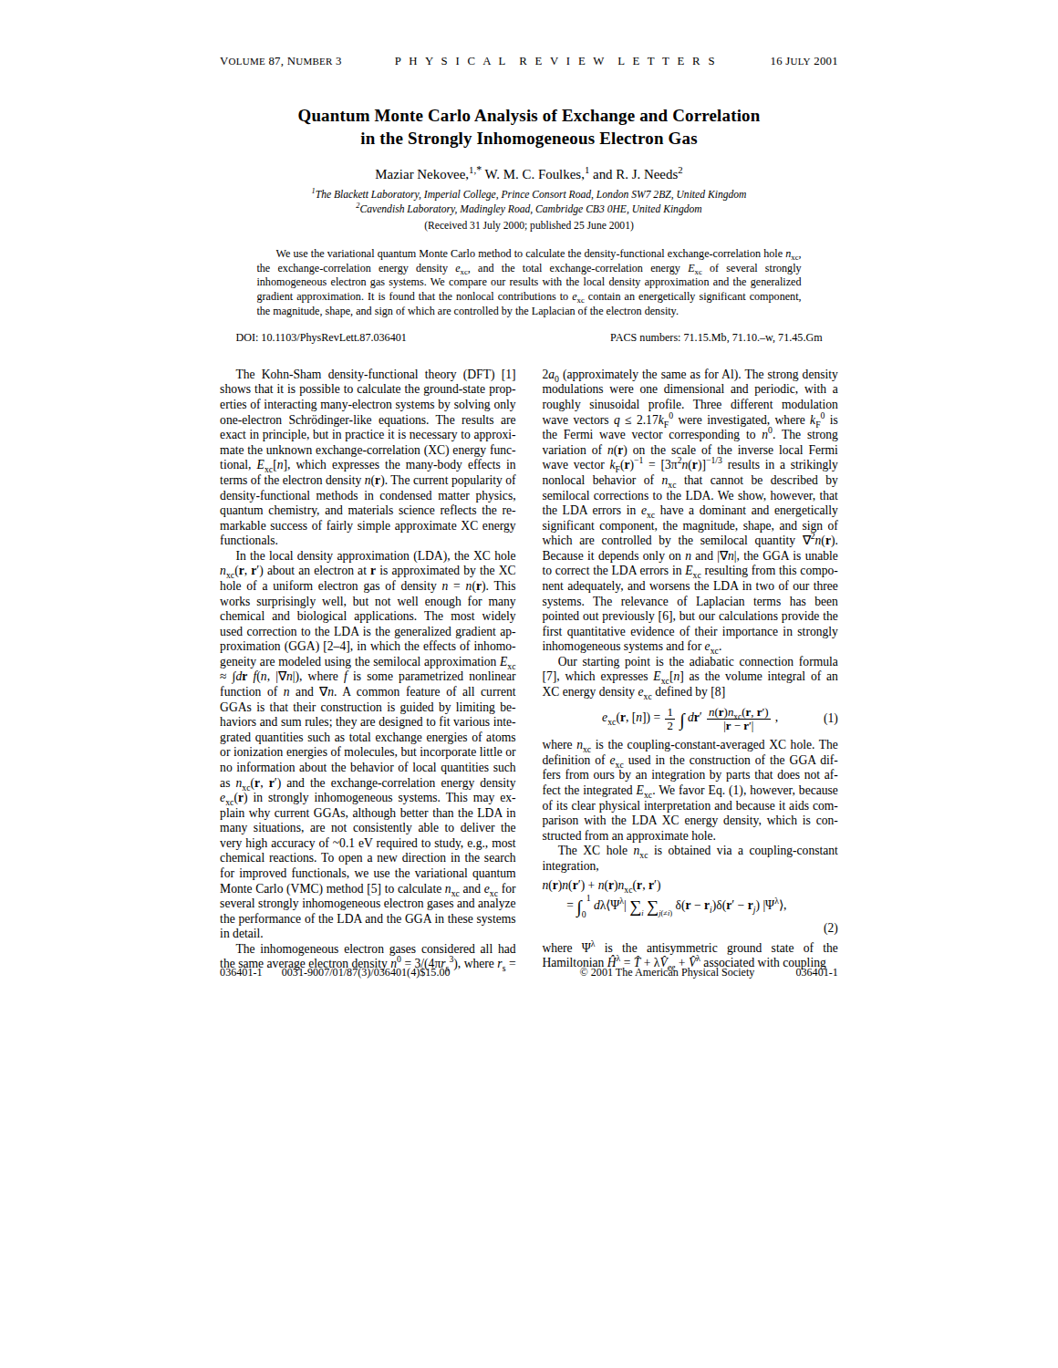VOLUME 87, NUMBER 3
P H Y S I C A L R E V I E W L E T T E R S
16 JULY 2001
Quantum Monte Carlo Analysis of Exchange and Correlation
in the Strongly Inhomogeneous Electron Gas
Maziar Nekovee,1,* W. M. C. Foulkes,1 and R. J. Needs2
1The Blackett Laboratory, Imperial College, Prince Consort Road, London SW7 2BZ, United Kingdom
2Cavendish Laboratory, Madingley Road, Cambridge CB3 0HE, United Kingdom
(Received 31 July 2000; published 25 June 2001)
We use the variational quantum Monte Carlo method to calculate the density-functional exchange-correlation hole nxc, the exchange-correlation energy density exc, and the total exchange-correlation energy Exc of several strongly inhomogeneous electron gas systems. We compare our results with the local density approximation and the generalized gradient approximation. It is found that the nonlocal contributions to exc contain an energetically significant component, the magnitude, shape, and sign of which are controlled by the Laplacian of the electron density.
DOI: 10.1103/PhysRevLett.87.036401
PACS numbers: 71.15.Mb, 71.10.–w, 71.45.Gm
The Kohn-Sham density-functional theory (DFT) [1] shows that it is possible to calculate the ground-state properties of interacting many-electron systems by solving only one-electron Schrödinger-like equations. The results are exact in principle, but in practice it is necessary to approximate the unknown exchange-correlation (XC) energy functional, Exc[n], which expresses the many-body effects in terms of the electron density n(r). The current popularity of density-functional methods in condensed matter physics, quantum chemistry, and materials science reflects the remarkable success of fairly simple approximate XC energy functionals.
In the local density approximation (LDA), the XC hole nxc(r, r′) about an electron at r is approximated by the XC hole of a uniform electron gas of density n = n(r). This works surprisingly well, but not well enough for many chemical and biological applications. The most widely used correction to the LDA is the generalized gradient approximation (GGA) [2–4], in which the effects of inhomogeneity are modeled using the semilocal approximation Exc ≈ ∫dr f(n, |∇n|), where f is some parametrized nonlinear function of n and ∇n. A common feature of all current GGAs is that their construction is guided by limiting behaviors and sum rules; they are designed to fit various integrated quantities such as total exchange energies of atoms or ionization energies of molecules, but incorporate little or no information about the behavior of local quantities such as nxc(r, r′) and the exchange-correlation energy density exc(r) in strongly inhomogeneous systems. This may explain why current GGAs, although better than the LDA in many situations, are not consistently able to deliver the very high accuracy of ~0.1 eV required to study, e.g., most chemical reactions. To open a new direction in the search for improved functionals, we use the variational quantum Monte Carlo (VMC) method [5] to calculate nxc and exc for several strongly inhomogeneous electron gases and analyze the performance of the LDA and the GGA in these systems in detail.
The inhomogeneous electron gases considered all had the same average electron density n0 = 3/(4πrs3), where rs = 2a0 (approximately the same as for Al). The strong density modulations were one dimensional and periodic, with a roughly sinusoidal profile. Three different modulation wave vectors q ≤ 2.17kF0 were investigated, where kF0 is the Fermi wave vector corresponding to n0. The strong variation of n(r) on the scale of the inverse local Fermi wave vector kF(r)−1 = [3π2n(r)]−1/3 results in a strikingly nonlocal behavior of nxc that cannot be described by semilocal corrections to the LDA. We show, however, that the LDA errors in exc have a dominant and energetically significant component, the magnitude, shape, and sign of which are controlled by the semilocal quantity ∇2n(r). Because it depends only on n and |∇n|, the GGA is unable to correct the LDA errors in Exc resulting from this component adequately, and worsens the LDA in two of our three systems. The relevance of Laplacian terms has been pointed out previously [6], but our calculations provide the first quantitative evidence of their importance in strongly inhomogeneous systems and for exc.
Our starting point is the adiabatic connection formula [7], which expresses Exc[n] as the volume integral of an XC energy density exc defined by [8]
exc(r, [n]) = 12 ∫ dr′ n(r)nxc(r, r′)|r − r′| , (1)
where nxc is the coupling-constant-averaged XC hole. The definition of exc used in the construction of the GGA differs from ours by an integration by parts that does not affect the integrated Exc. We favor Eq. (1), however, because of its clear physical interpretation and because it aids comparison with the LDA XC energy density, which is constructed from an approximate hole.
The XC hole nxc is obtained via a coupling-constant integration,
n(r)n(r′) + n(r)nxc(r, r′)
= ∫01 dλ⟨Ψλ| ∑i ∑j(≠i) δ(r − ri)δ(r′ − rj) |Ψλ⟩,
(2)
where Ψλ is the antisymmetric ground state of the Hamiltonian Ĥλ = T̂ + λV̂ee + V̂λ associated with coupling
036401-1
0031-9007/01/87(3)/036401(4)$15.00
© 2001 The American Physical Society
036401-1